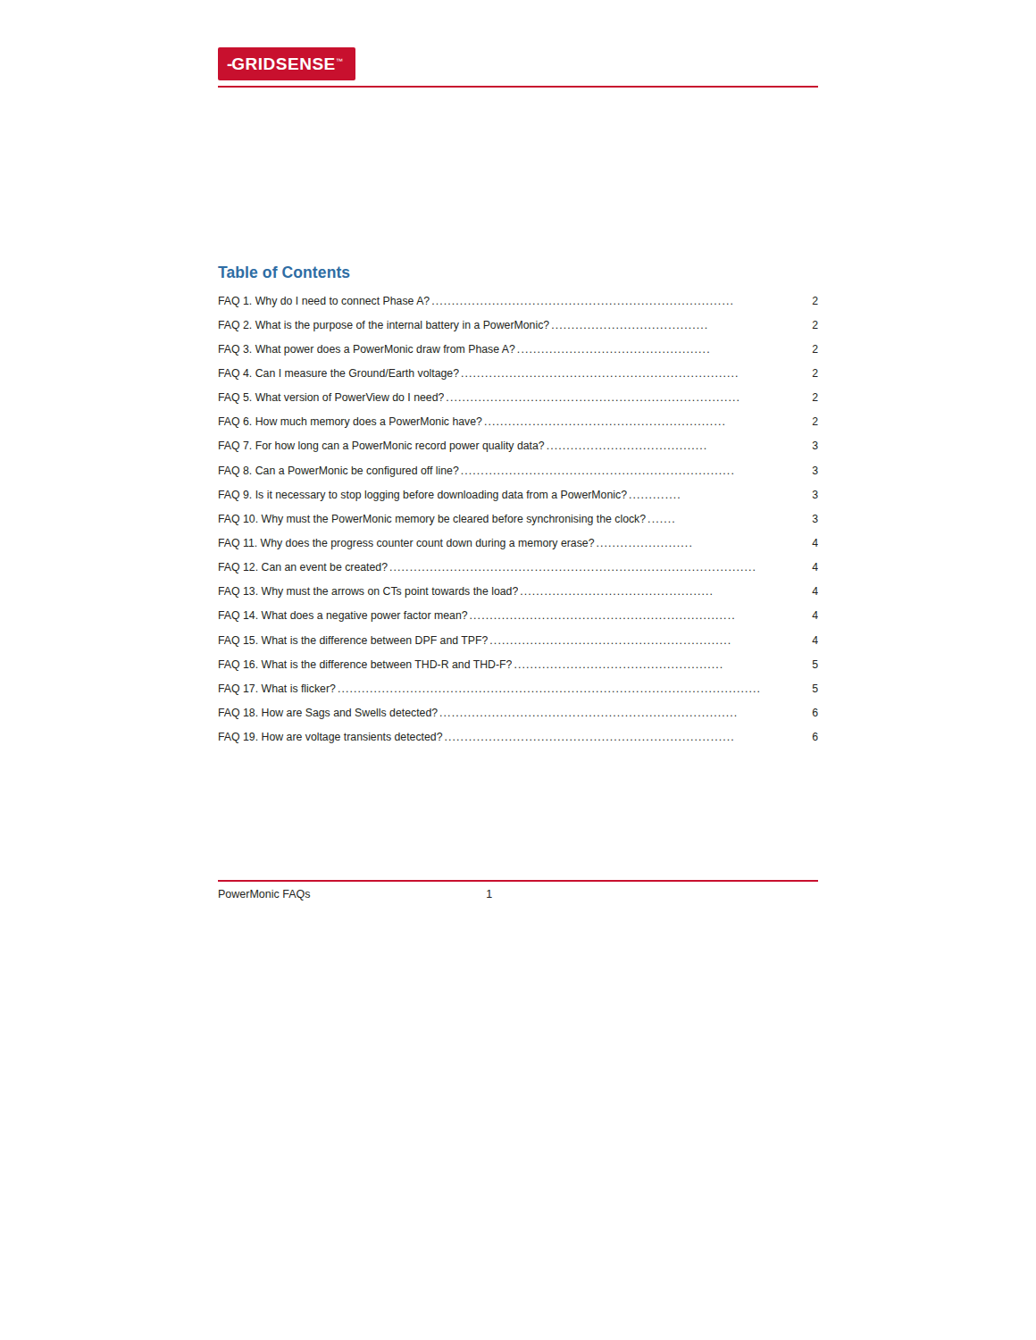-GRIDSENSE™
Table of Contents
FAQ 1. Why do I need to connect Phase A? ........................................................................... 2
FAQ 2. What is the purpose of the internal battery in a PowerMonic? ....................................... 2
FAQ 3. What power does a PowerMonic draw from Phase A? ................................................ 2
FAQ 4. Can I measure the Ground/Earth voltage? ..................................................................... 2
FAQ 5. What version of PowerView do I need? ......................................................................... 2
FAQ 6. How much memory does a PowerMonic have? ............................................................ 2
FAQ 7. For how long can a PowerMonic record power quality data? ........................................ 3
FAQ 8. Can a PowerMonic be configured off line? .................................................................... 3
FAQ 9. Is it necessary to stop logging before downloading data from a PowerMonic? ............. 3
FAQ 10. Why must the PowerMonic memory be cleared before synchronising the clock? ....... 3
FAQ 11. Why does the progress counter count down during a memory erase? ........................ 4
FAQ 12. Can an event be created? ........................................................................................... 4
FAQ 13. Why must the arrows on CTs point towards the load? ................................................ 4
FAQ 14. What does a negative power factor mean? .................................................................. 4
FAQ 15. What is the difference between DPF and TPF? ............................................................ 4
FAQ 16. What is the difference between THD-R and THD-F? .................................................... 5
FAQ 17. What is flicker? ......................................................................................................... 5
FAQ 18. How are Sags and Swells detected? .......................................................................... 6
FAQ 19. How are voltage transients detected? ........................................................................ 6
PowerMonic FAQs 1